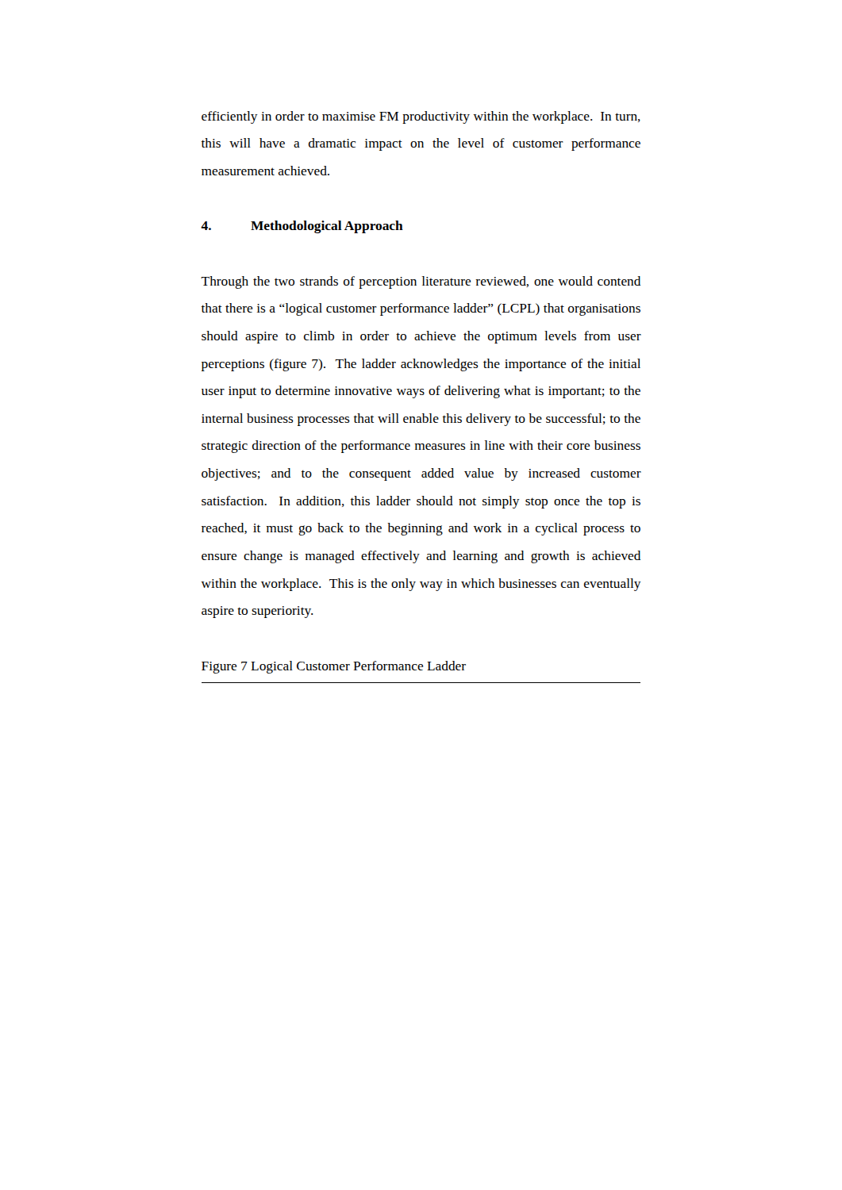efficiently in order to maximise FM productivity within the workplace. In turn, this will have a dramatic impact on the level of customer performance measurement achieved.
4. Methodological Approach
Through the two strands of perception literature reviewed, one would contend that there is a “logical customer performance ladder” (LCPL) that organisations should aspire to climb in order to achieve the optimum levels from user perceptions (figure 7). The ladder acknowledges the importance of the initial user input to determine innovative ways of delivering what is important; to the internal business processes that will enable this delivery to be successful; to the strategic direction of the performance measures in line with their core business objectives; and to the consequent added value by increased customer satisfaction. In addition, this ladder should not simply stop once the top is reached, it must go back to the beginning and work in a cyclical process to ensure change is managed effectively and learning and growth is achieved within the workplace. This is the only way in which businesses can eventually aspire to superiority.
Figure 7 Logical Customer Performance Ladder